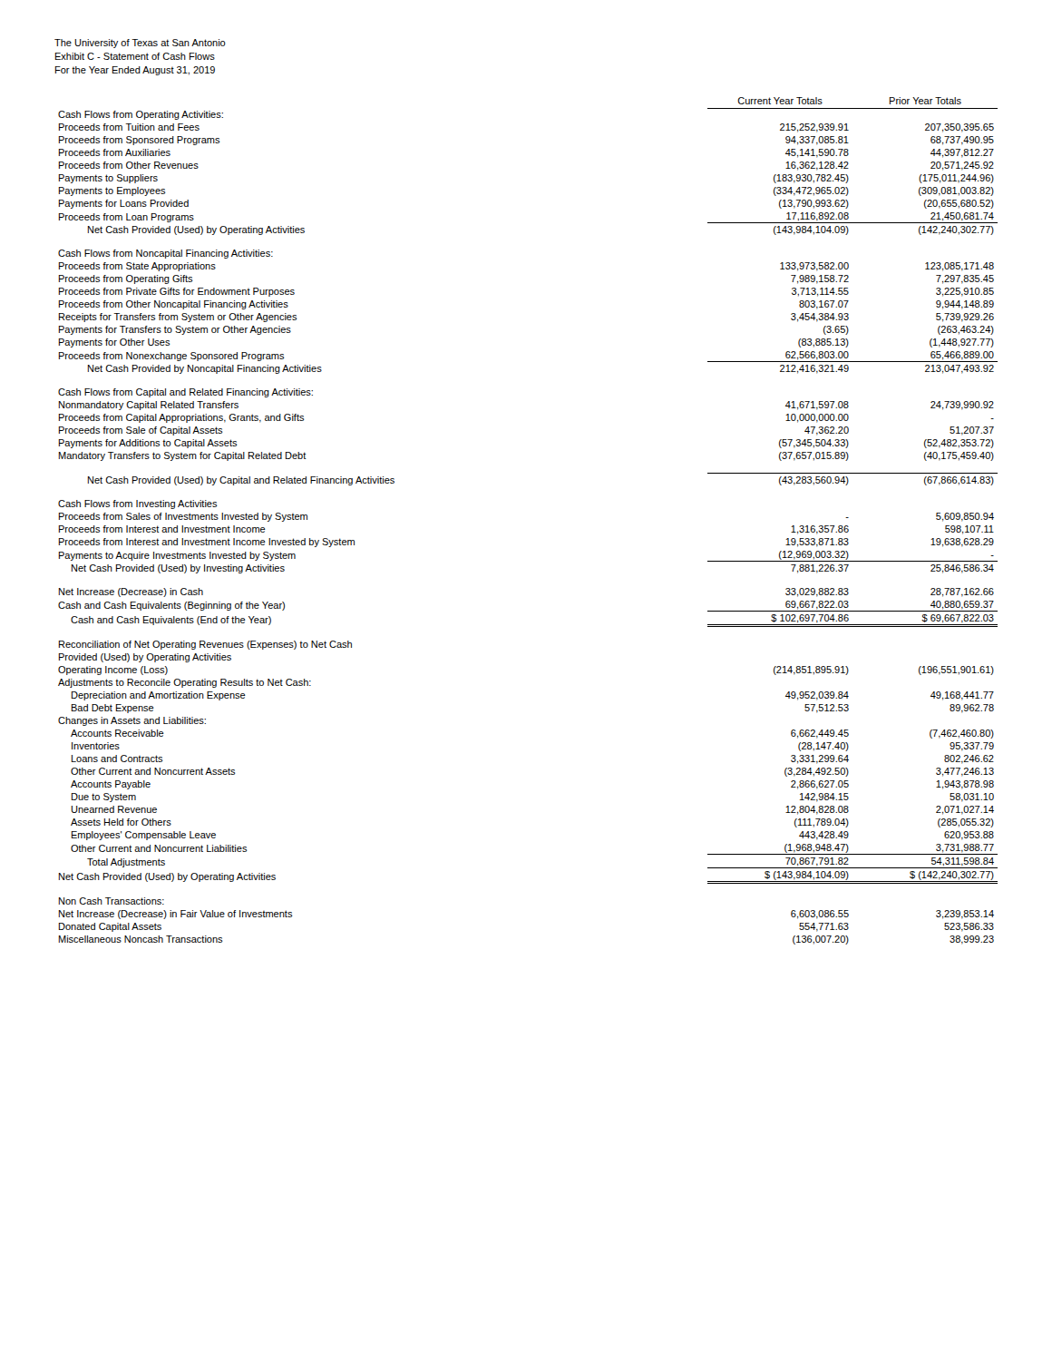The University of Texas at San Antonio
Exhibit C - Statement of Cash Flows
For the Year Ended August 31, 2019
| | Current Year Totals | Prior Year Totals |
| --- | --- | --- |
| Cash Flows from Operating Activities: | | |
| Proceeds from Tuition and Fees | 215,252,939.91 | 207,350,395.65 |
| Proceeds from Sponsored Programs | 94,337,085.81 | 68,737,490.95 |
| Proceeds from Auxiliaries | 45,141,590.78 | 44,397,812.27 |
| Proceeds from Other Revenues | 16,362,128.42 | 20,571,245.92 |
| Payments to Suppliers | (183,930,782.45) | (175,011,244.96) |
| Payments to Employees | (334,472,965.02) | (309,081,003.82) |
| Payments for Loans Provided | (13,790,993.62) | (20,655,680.52) |
| Proceeds from Loan Programs | 17,116,892.08 | 21,450,681.74 |
| Net Cash Provided (Used) by Operating Activities | (143,984,104.09) | (142,240,302.77) |
| Cash Flows from Noncapital Financing Activities: | | |
| Proceeds from State Appropriations | 133,973,582.00 | 123,085,171.48 |
| Proceeds from Operating Gifts | 7,989,158.72 | 7,297,835.45 |
| Proceeds from Private Gifts for Endowment Purposes | 3,713,114.55 | 3,225,910.85 |
| Proceeds from Other Noncapital Financing Activities | 803,167.07 | 9,944,148.89 |
| Receipts for Transfers from System or Other Agencies | 3,454,384.93 | 5,739,929.26 |
| Payments for Transfers to System or Other Agencies | (3.65) | (263,463.24) |
| Payments for Other Uses | (83,885.13) | (1,448,927.77) |
| Proceeds from Nonexchange Sponsored Programs | 62,566,803.00 | 65,466,889.00 |
| Net Cash Provided by Noncapital Financing Activities | 212,416,321.49 | 213,047,493.92 |
| Cash Flows from Capital and Related Financing Activities: | | |
| Nonmandatory Capital Related Transfers | 41,671,597.08 | 24,739,990.92 |
| Proceeds from Capital Appropriations, Grants, and Gifts | 10,000,000.00 | - |
| Proceeds from Sale of Capital Assets | 47,362.20 | 51,207.37 |
| Payments for Additions to Capital Assets | (57,345,504.33) | (52,482,353.72) |
| Mandatory Transfers to System for Capital Related Debt | (37,657,015.89) | (40,175,459.40) |
| Net Cash Provided (Used) by Capital and Related Financing Activities | (43,283,560.94) | (67,866,614.83) |
| Cash Flows from Investing Activities | | |
| Proceeds from Sales of Investments Invested by System | - | 5,609,850.94 |
| Proceeds from Interest and Investment Income | 1,316,357.86 | 598,107.11 |
| Proceeds from Interest and Investment Income Invested by System | 19,533,871.83 | 19,638,628.29 |
| Payments to Acquire Investments Invested by System | (12,969,003.32) | - |
| Net Cash Provided (Used) by Investing Activities | 7,881,226.37 | 25,846,586.34 |
| Net Increase (Decrease) in Cash | 33,029,882.83 | 28,787,162.66 |
| Cash and Cash Equivalents (Beginning of the Year) | 69,667,822.03 | 40,880,659.37 |
| Cash and Cash Equivalents (End of the Year) | $ 102,697,704.86 | $ 69,667,822.03 |
| Reconciliation of Net Operating Revenues (Expenses) to Net Cash | | |
| Provided (Used) by Operating Activities | | |
| Operating Income (Loss) | (214,851,895.91) | (196,551,901.61) |
| Adjustments to Reconcile Operating Results to Net Cash: | | |
| Depreciation and Amortization Expense | 49,952,039.84 | 49,168,441.77 |
| Bad Debt Expense | 57,512.53 | 89,962.78 |
| Changes in Assets and Liabilities: | | |
| Accounts Receivable | 6,662,449.45 | (7,462,460.80) |
| Inventories | (28,147.40) | 95,337.79 |
| Loans and Contracts | 3,331,299.64 | 802,246.62 |
| Other Current and Noncurrent Assets | (3,284,492.50) | 3,477,246.13 |
| Accounts Payable | 2,866,627.05 | 1,943,878.98 |
| Due to System | 142,984.15 | 58,031.10 |
| Unearned Revenue | 12,804,828.08 | 2,071,027.14 |
| Assets Held for Others | (111,789.04) | (285,055.32) |
| Employees' Compensable Leave | 443,428.49 | 620,953.88 |
| Other Current and Noncurrent Liabilities | (1,968,948.47) | 3,731,988.77 |
| Total Adjustments | 70,867,791.82 | 54,311,598.84 |
| Net Cash Provided (Used) by Operating Activities | $ (143,984,104.09) | $ (142,240,302.77) |
| Non Cash Transactions: | | |
| Net Increase (Decrease) in Fair Value of Investments | 6,603,086.55 | 3,239,853.14 |
| Donated Capital Assets | 554,771.63 | 523,586.33 |
| Miscellaneous Noncash Transactions | (136,007.20) | 38,999.23 |